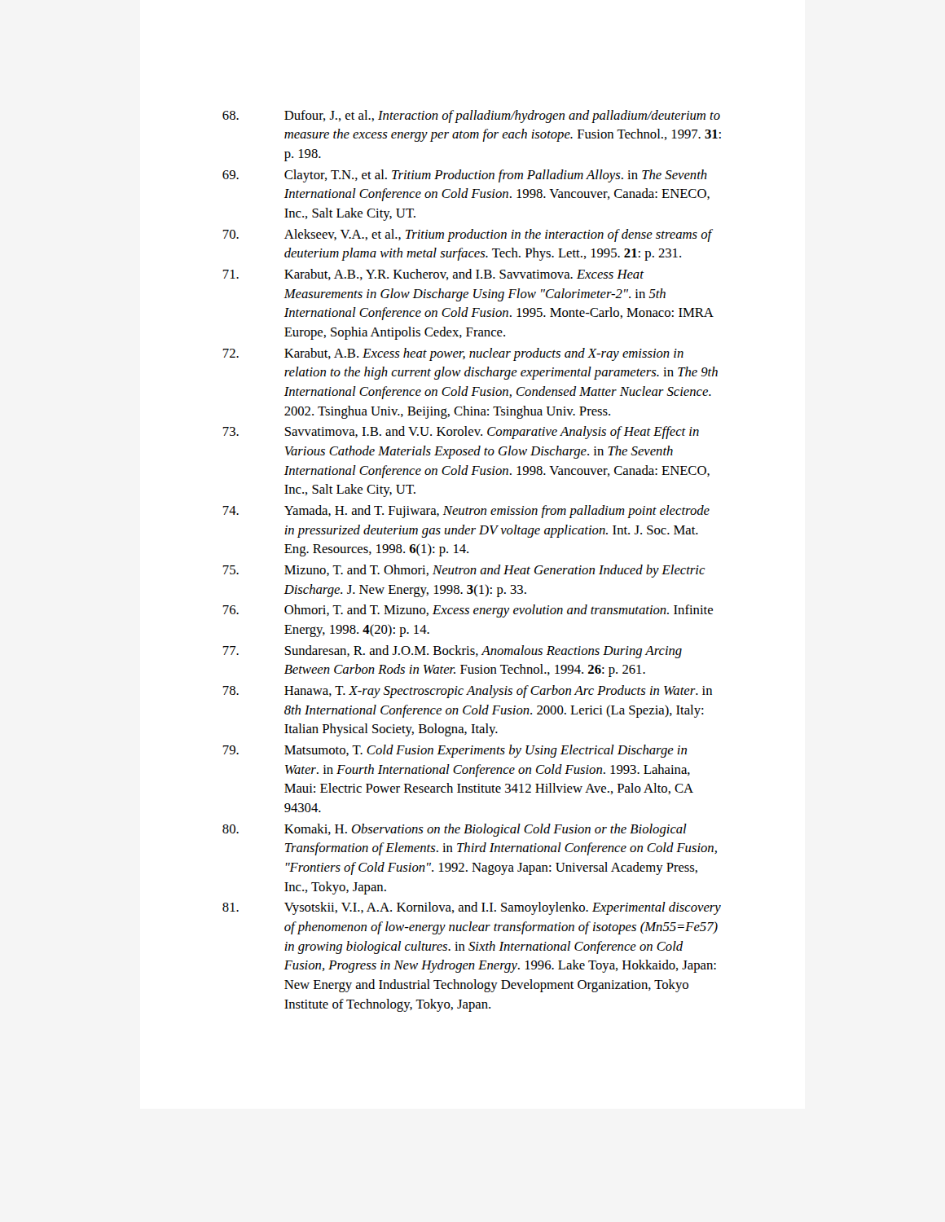68. Dufour, J., et al., Interaction of palladium/hydrogen and palladium/deuterium to measure the excess energy per atom for each isotope. Fusion Technol., 1997. 31: p. 198.
69. Claytor, T.N., et al. Tritium Production from Palladium Alloys. in The Seventh International Conference on Cold Fusion. 1998. Vancouver, Canada: ENECO, Inc., Salt Lake City, UT.
70. Alekseev, V.A., et al., Tritium production in the interaction of dense streams of deuterium plama with metal surfaces. Tech. Phys. Lett., 1995. 21: p. 231.
71. Karabut, A.B., Y.R. Kucherov, and I.B. Savvatimova. Excess Heat Measurements in Glow Discharge Using Flow "Calorimeter-2". in 5th International Conference on Cold Fusion. 1995. Monte-Carlo, Monaco: IMRA Europe, Sophia Antipolis Cedex, France.
72. Karabut, A.B. Excess heat power, nuclear products and X-ray emission in relation to the high current glow discharge experimental parameters. in The 9th International Conference on Cold Fusion, Condensed Matter Nuclear Science. 2002. Tsinghua Univ., Beijing, China: Tsinghua Univ. Press.
73. Savvatimova, I.B. and V.U. Korolev. Comparative Analysis of Heat Effect in Various Cathode Materials Exposed to Glow Discharge. in The Seventh International Conference on Cold Fusion. 1998. Vancouver, Canada: ENECO, Inc., Salt Lake City, UT.
74. Yamada, H. and T. Fujiwara, Neutron emission from palladium point electrode in pressurized deuterium gas under DV voltage application. Int. J. Soc. Mat. Eng. Resources, 1998. 6(1): p. 14.
75. Mizuno, T. and T. Ohmori, Neutron and Heat Generation Induced by Electric Discharge. J. New Energy, 1998. 3(1): p. 33.
76. Ohmori, T. and T. Mizuno, Excess energy evolution and transmutation. Infinite Energy, 1998. 4(20): p. 14.
77. Sundaresan, R. and J.O.M. Bockris, Anomalous Reactions During Arcing Between Carbon Rods in Water. Fusion Technol., 1994. 26: p. 261.
78. Hanawa, T. X-ray Spectroscropic Analysis of Carbon Arc Products in Water. in 8th International Conference on Cold Fusion. 2000. Lerici (La Spezia), Italy: Italian Physical Society, Bologna, Italy.
79. Matsumoto, T. Cold Fusion Experiments by Using Electrical Discharge in Water. in Fourth International Conference on Cold Fusion. 1993. Lahaina, Maui: Electric Power Research Institute 3412 Hillview Ave., Palo Alto, CA 94304.
80. Komaki, H. Observations on the Biological Cold Fusion or the Biological Transformation of Elements. in Third International Conference on Cold Fusion, "Frontiers of Cold Fusion". 1992. Nagoya Japan: Universal Academy Press, Inc., Tokyo, Japan.
81. Vysotskii, V.I., A.A. Kornilova, and I.I. Samoyloylenko. Experimental discovery of phenomenon of low-energy nuclear transformation of isotopes (Mn55=Fe57) in growing biological cultures. in Sixth International Conference on Cold Fusion, Progress in New Hydrogen Energy. 1996. Lake Toya, Hokkaido, Japan: New Energy and Industrial Technology Development Organization, Tokyo Institute of Technology, Tokyo, Japan.